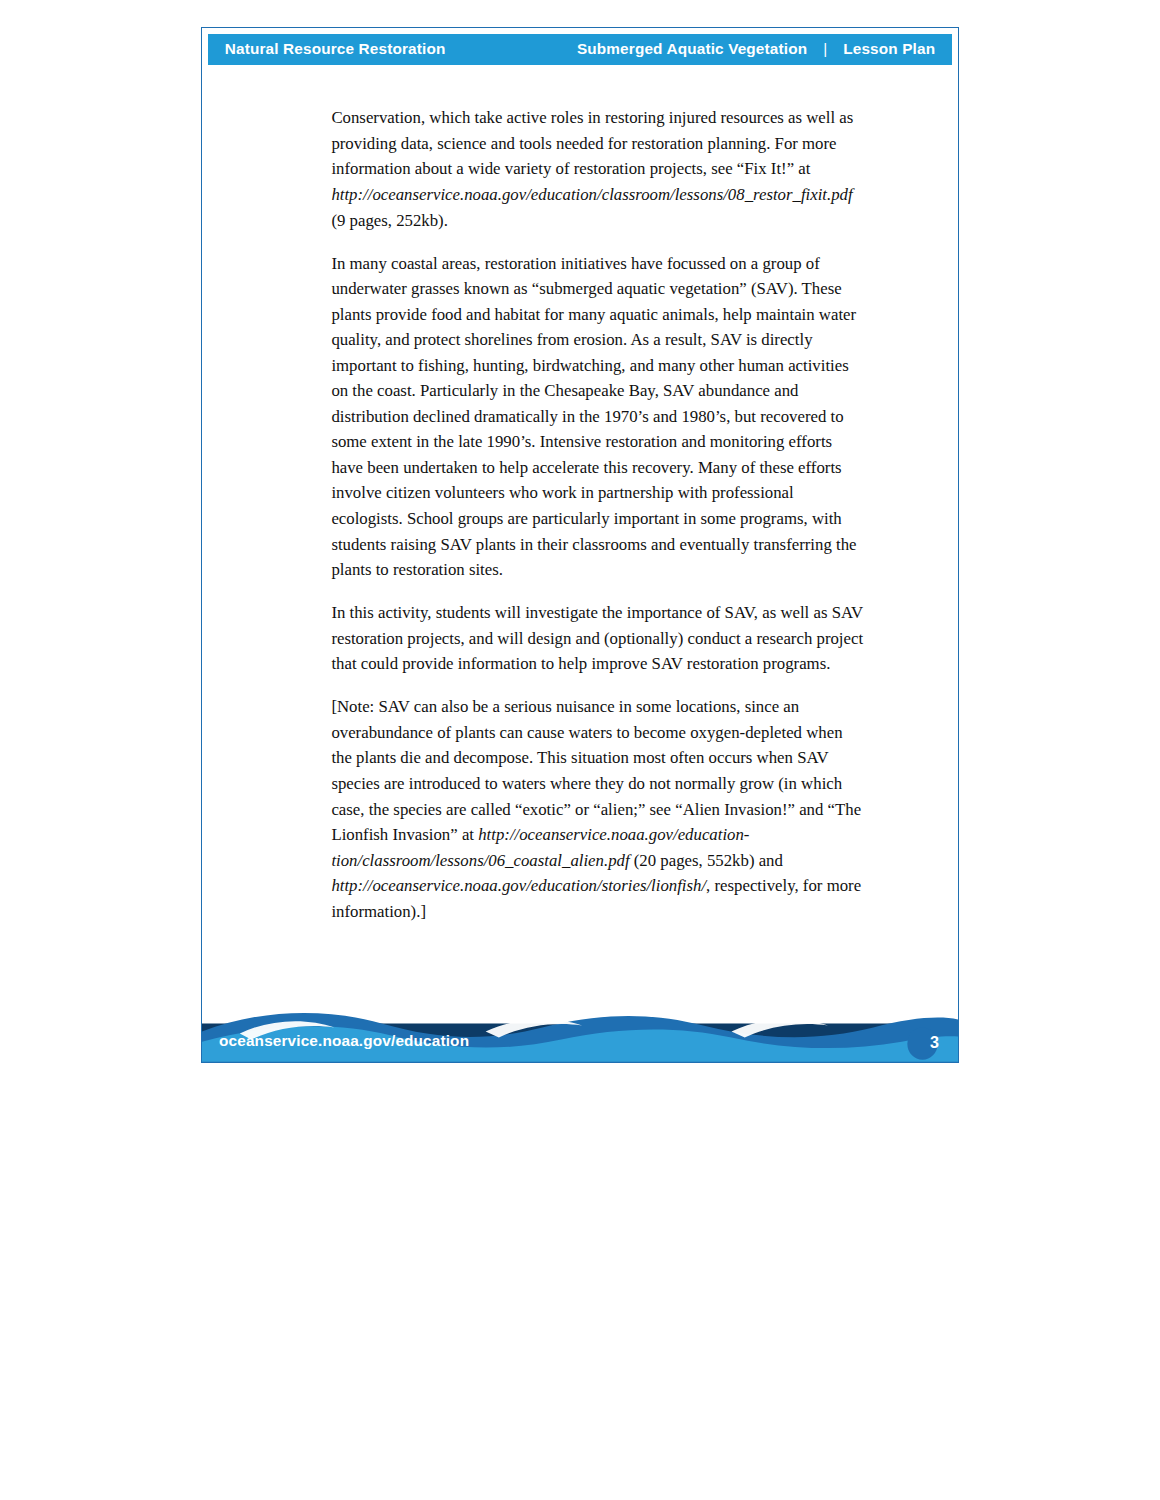Natural Resource Restoration
Submerged Aquatic Vegetation | Lesson Plan
Conservation, which take active roles in restoring injured resources as well as providing data, science and tools needed for restoration planning. For more information about a wide variety of restoration projects, see “Fix It!” at http://oceanservice.noaa.gov/education/classroom/lessons/08_restor_fixit.pdf (9 pages, 252kb).
In many coastal areas, restoration initiatives have focussed on a group of underwater grasses known as “submerged aquatic vegetation” (SAV). These plants provide food and habitat for many aquatic animals, help maintain water quality, and protect shorelines from erosion. As a result, SAV is directly important to fishing, hunting, birdwatching, and many other human activities on the coast. Particularly in the Chesapeake Bay, SAV abundance and distribution declined dramatically in the 1970’s and 1980’s, but recovered to some extent in the late 1990’s. Intensive restoration and monitoring efforts have been undertaken to help accelerate this recovery. Many of these efforts involve citizen volunteers who work in partnership with professional ecologists. School groups are particularly important in some programs, with students raising SAV plants in their classrooms and eventually transferring the plants to restoration sites.
In this activity, students will investigate the importance of SAV, as well as SAV restoration projects, and will design and (optionally) conduct a research project that could provide information to help improve SAV restoration programs.
[Note: SAV can also be a serious nuisance in some locations, since an overabundance of plants can cause waters to become oxygen-depleted when the plants die and decompose. This situation most often occurs when SAV species are introduced to waters where they do not normally grow (in which case, the species are called “exotic” or “alien;” see “Alien Invasion!” and “The Lionfish Invasion” at http://oceanservice.noaa.gov/education-tion/classroom/lessons/06_coastal_alien.pdf (20 pages, 552kb) and http://oceanservice.noaa.gov/education/stories/lionfish/, respectively, for more information).]
oceanservice.noaa.gov/education
3